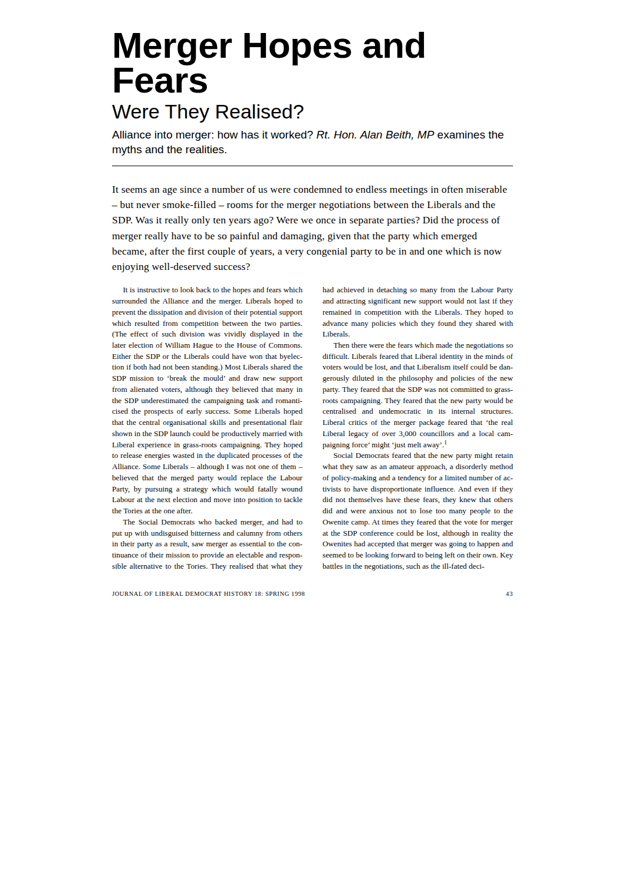Merger Hopes and Fears
Were They Realised?
Alliance into merger: how has it worked? Rt. Hon. Alan Beith, MP examines the myths and the realities.
It seems an age since a number of us were condemned to endless meetings in often miserable – but never smoke-filled – rooms for the merger negotiations between the Liberals and the SDP. Was it really only ten years ago? Were we once in separate parties? Did the process of merger really have to be so painful and damaging, given that the party which emerged became, after the first couple of years, a very congenial party to be in and one which is now enjoying well-deserved success?
It is instructive to look back to the hopes and fears which surrounded the Alliance and the merger. Liberals hoped to prevent the dissipation and division of their potential support which resulted from competition between the two parties. (The effect of such division was vividly displayed in the later election of William Hague to the House of Commons. Either the SDP or the Liberals could have won that byelection if both had not been standing.) Most Liberals shared the SDP mission to ‘break the mould’ and draw new support from alienated voters, although they believed that many in the SDP underestimated the campaigning task and romanticised the prospects of early success. Some Liberals hoped that the central organisational skills and presentational flair shown in the SDP launch could be productively married with Liberal experience in grass-roots campaigning. They hoped to release energies wasted in the duplicated processes of the Alliance. Some Liberals – although I was not one of them – believed that the merged party would replace the Labour Party, by pursuing a strategy which would fatally wound Labour at the next election and move into position to tackle the Tories at the one after.
The Social Democrats who backed merger, and had to put up with undisguised bitterness and calumny from others in their party as a result, saw merger as essential to the continuance of their mission to provide an electable and responsible alternative to the Tories. They realised that what they had achieved in detaching so many from the Labour Party and attracting significant new support would not last if they remained in competition with the Liberals. They hoped to advance many policies which they found they shared with Liberals.
Then there were the fears which made the negotiations so difficult. Liberals feared that Liberal identity in the minds of voters would be lost, and that Liberalism itself could be dangerously diluted in the philosophy and policies of the new party. They feared that the SDP was not committed to grassroots campaigning. They feared that the new party would be centralised and undemocratic in its internal structures. Liberal critics of the merger package feared that ‘the real Liberal legacy of over 3,000 councillors and a local campaigning force’ might ‘just melt away’.1
Social Democrats feared that the new party might retain what they saw as an amateur approach, a disorderly method of policy-making and a tendency for a limited number of activists to have disproportionate influence. And even if they did not themselves have these fears, they knew that others did and were anxious not to lose too many people to the Owenite camp. At times they feared that the vote for merger at the SDP conference could be lost, although in reality the Owenites had accepted that merger was going to happen and seemed to be looking forward to being left on their own. Key battles in the negotiations, such as the ill-fated deci-
Journal of Liberal Democrat History 18: Spring 1998
43